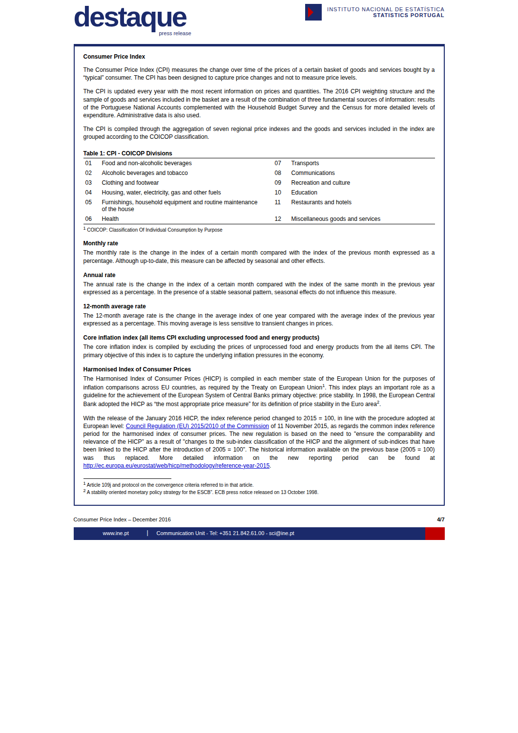destaque
press release
INSTITUTO NACIONAL DE ESTATÍSTICA
STATISTICS PORTUGAL
Consumer Price Index
The Consumer Price Index (CPI) measures the change over time of the prices of a certain basket of goods and services bought by a “typical” consumer. The CPI has been designed to capture price changes and not to measure price levels.
The CPI is updated every year with the most recent information on prices and quantities. The 2016 CPI weighting structure and the sample of goods and services included in the basket are a result of the combination of three fundamental sources of information: results of the Portuguese National Accounts complemented with the Household Budget Survey and the Census for more detailed levels of expenditure. Administrative data is also used.
The CPI is compiled through the aggregation of seven regional price indexes and the goods and services included in the index are grouped according to the COICOP classification.
Table 1: CPI - COICOP Divisions
| 01 | Food and non-alcoholic beverages | 07 | Transports |
| 02 | Alcoholic beverages and tobacco | 08 | Communications |
| 03 | Clothing and footwear | 09 | Recreation and culture |
| 04 | Housing, water, electricity, gas and other fuels | 10 | Education |
| 05 | Furnishings, household equipment and routine maintenance of the house | 11 | Restaurants and hotels |
| 06 | Health | 12 | Miscellaneous goods and services |
1 COICOP: Classification Of Individual Consumption by Purpose
Monthly rate
The monthly rate is the change in the index of a certain month compared with the index of the previous month expressed as a percentage. Although up-to-date, this measure can be affected by seasonal and other effects.
Annual rate
The annual rate is the change in the index of a certain month compared with the index of the same month in the previous year expressed as a percentage. In the presence of a stable seasonal pattern, seasonal effects do not influence this measure.
12-month average rate
The 12-month average rate is the change in the average index of one year compared with the average index of the previous year expressed as a percentage. This moving average is less sensitive to transient changes in prices.
Core inflation index (all items CPI excluding unprocessed food and energy products)
The core inflation index is compiled by excluding the prices of unprocessed food and energy products from the all items CPI. The primary objective of this index is to capture the underlying inflation pressures in the economy.
Harmonised Index of Consumer Prices
The Harmonised Index of Consumer Prices (HICP) is compiled in each member state of the European Union for the purposes of inflation comparisons across EU countries, as required by the Treaty on European Union1. This index plays an important role as a guideline for the achievement of the European System of Central Banks primary objective: price stability. In 1998, the European Central Bank adopted the HICP as “the most appropriate price measure” for its definition of price stability in the Euro area2.
With the release of the January 2016 HICP, the index reference period changed to 2015 = 100, in line with the procedure adopted at European level: Council Regulation (EU) 2015/2010 of the Commission of 11 November 2015, as regards the common index reference period for the harmonised index of consumer prices. The new regulation is based on the need to "ensure the comparability and relevance of the HICP" as a result of "changes to the sub-index classification of the HICP and the alignment of sub-indices that have been linked to the HICP after the introduction of 2005 = 100". The historical information available on the previous base (2005 = 100) was thus replaced. More detailed information on the new reporting period can be found at http://ec.europa.eu/eurostat/web/hicp/methodology/reference-year-2015.
1 Article 109j and protocol on the convergence criteria referred to in that article.
2 A stability oriented monetary policy strategy for the ESCB”. ECB press notice released on 13 October 1998.
Consumer Price Index – December 2016 4/7
www.ine.pt | Communication Unit - Tel: +351 21.842.61.00 - sci@ine.pt